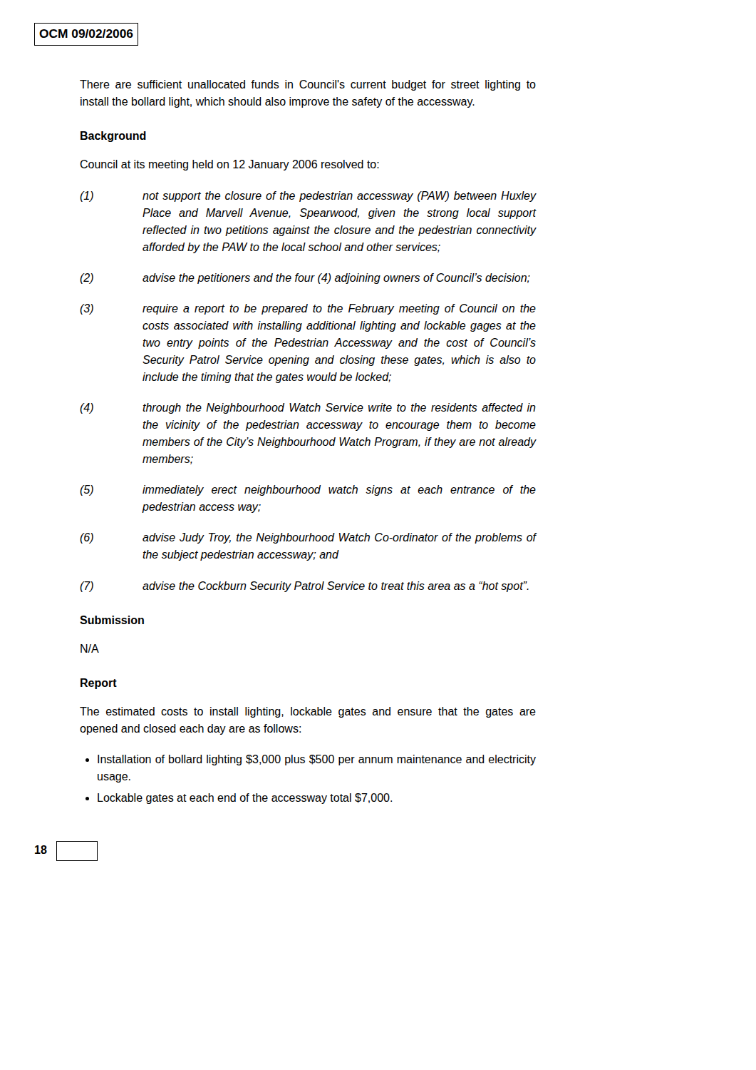OCM 09/02/2006
There are sufficient unallocated funds in Council's current budget for street lighting to install the bollard light, which should also improve the safety of the accessway.
Background
Council at its meeting held on 12 January 2006 resolved to:
(1) not support the closure of the pedestrian accessway (PAW) between Huxley Place and Marvell Avenue, Spearwood, given the strong local support reflected in two petitions against the closure and the pedestrian connectivity afforded by the PAW to the local school and other services;
(2) advise the petitioners and the four (4) adjoining owners of Council’s decision;
(3) require a report to be prepared to the February meeting of Council on the costs associated with installing additional lighting and lockable gages at the two entry points of the Pedestrian Accessway and the cost of Council’s Security Patrol Service opening and closing these gates, which is also to include the timing that the gates would be locked;
(4) through the Neighbourhood Watch Service write to the residents affected in the vicinity of the pedestrian accessway to encourage them to become members of the City’s Neighbourhood Watch Program, if they are not already members;
(5) immediately erect neighbourhood watch signs at each entrance of the pedestrian access way;
(6) advise Judy Troy, the Neighbourhood Watch Co-ordinator of the problems of the subject pedestrian accessway; and
(7) advise the Cockburn Security Patrol Service to treat this area as a “hot spot”.
Submission
N/A
Report
The estimated costs to install lighting, lockable gates and ensure that the gates are opened and closed each day are as follows:
Installation of bollard lighting $3,000 plus $500 per annum maintenance and electricity usage.
Lockable gates at each end of the accessway total $7,000.
18